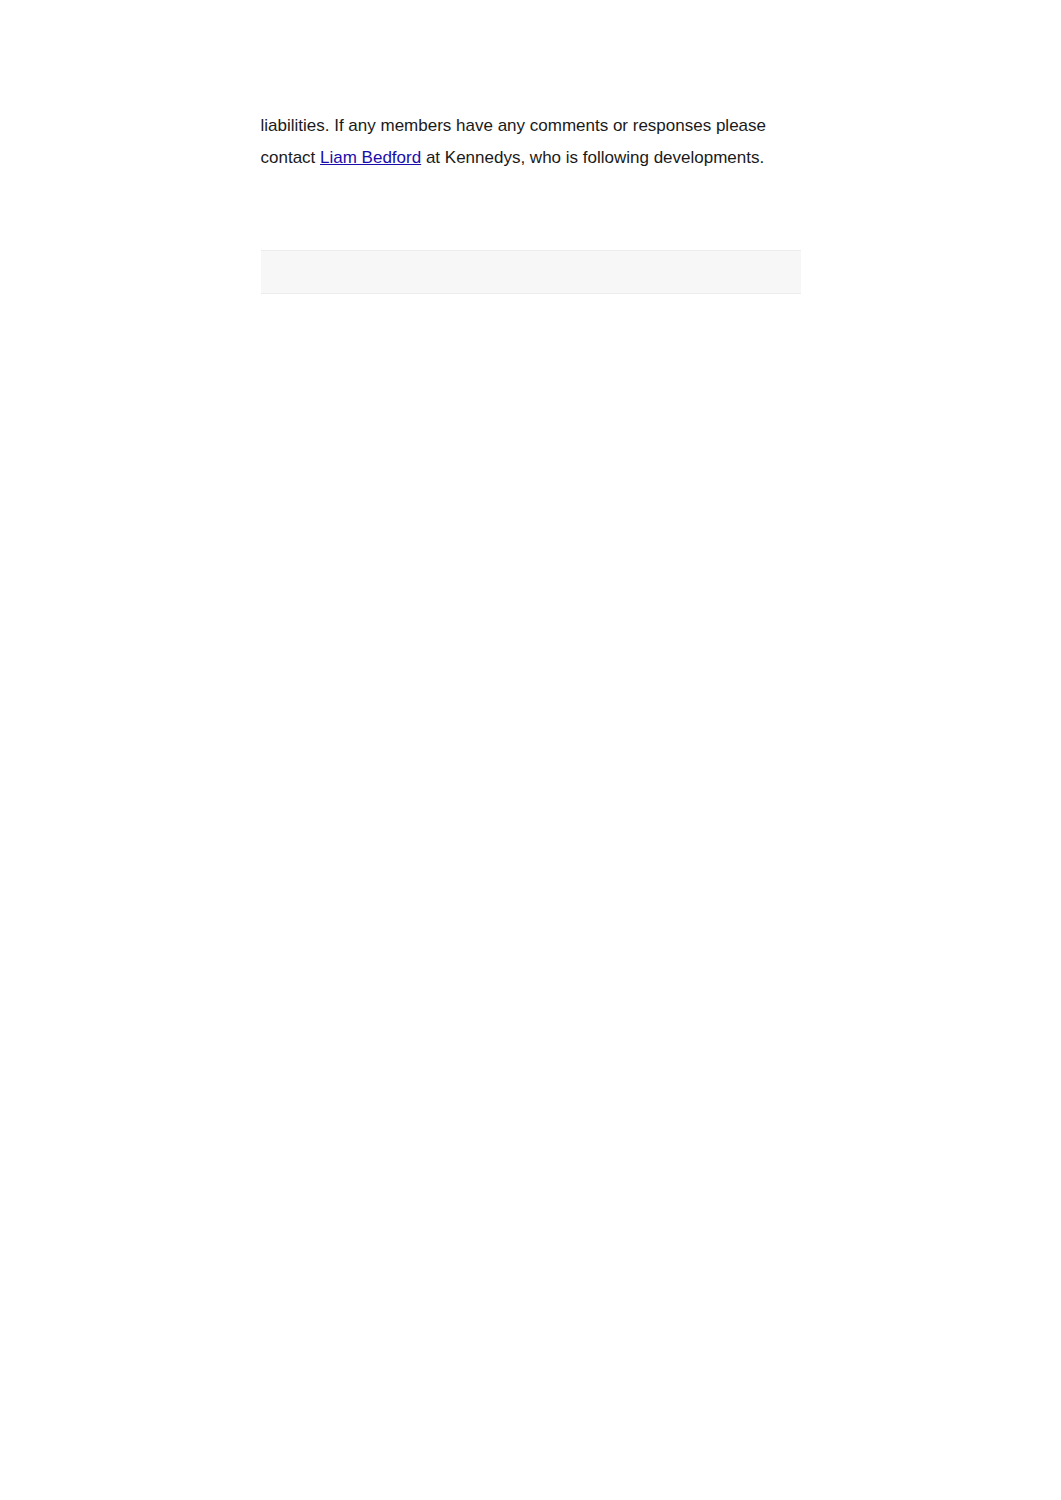liabilities. If any members have any comments or responses please contact Liam Bedford at Kennedys, who is following developments.